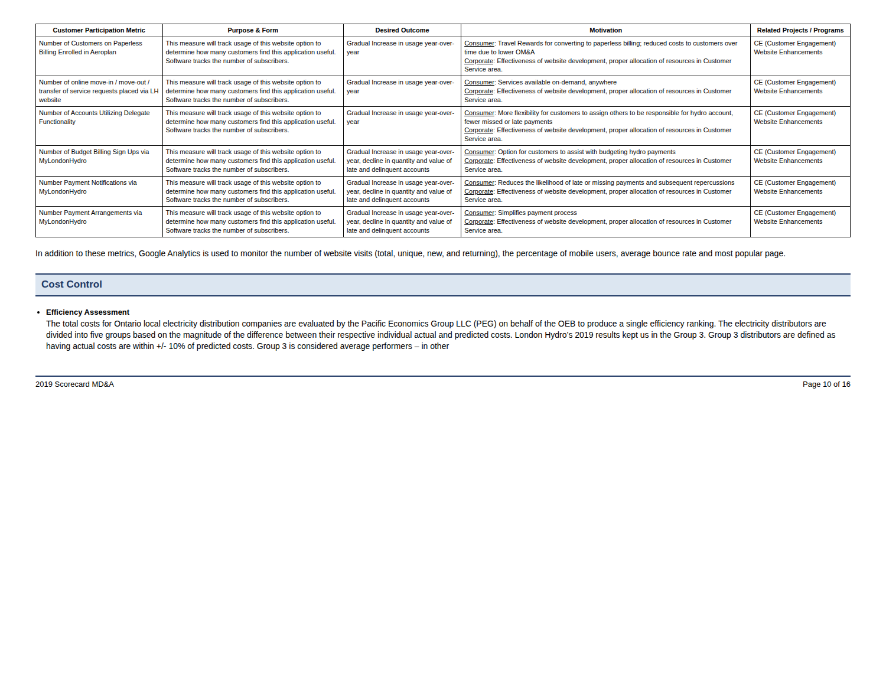| Customer Participation Metric | Purpose & Form | Desired Outcome | Motivation | Related Projects / Programs |
| --- | --- | --- | --- | --- |
| Number of Customers on Paperless Billing Enrolled in Aeroplan | This measure will track usage of this website option to determine how many customers find this application useful. Software tracks the number of subscribers. | Gradual Increase in usage year-over-year | Consumer : Travel Rewards for converting to paperless billing; reduced costs to customers over time due to lower OM&A Corporate : Effectiveness of website development, proper allocation of resources in Customer Service area. | CE (Customer Engagement) Website Enhancements |
| Number of online move-in / move-out / transfer of service requests placed via LH website | This measure will track usage of this website option to determine how many customers find this application useful. Software tracks the number of subscribers. | Gradual Increase in usage year-over-year | Consumer : Services available on-demand, anywhere Corporate : Effectiveness of website development, proper allocation of resources in Customer Service area. | CE (Customer Engagement) Website Enhancements |
| Number of Accounts Utilizing Delegate Functionality | This measure will track usage of this website option to determine how many customers find this application useful. Software tracks the number of subscribers. | Gradual Increase in usage year-over-year | Consumer : More flexibility for customers to assign others to be responsible for hydro account, fewer missed or late payments Corporate : Effectiveness of website development, proper allocation of resources in Customer Service area. | CE (Customer Engagement) Website Enhancements |
| Number of Budget Billing Sign Ups via MyLondonHydro | This measure will track usage of this website option to determine how many customers find this application useful. Software tracks the number of subscribers. | Gradual Increase in usage year-over-year, decline in quantity and value of late and delinquent accounts | Consumer : Option for customers to assist with budgeting hydro payments Corporate : Effectiveness of website development, proper allocation of resources in Customer Service area. | CE (Customer Engagement) Website Enhancements |
| Number Payment Notifications via MyLondonHydro | This measure will track usage of this website option to determine how many customers find this application useful. Software tracks the number of subscribers. | Gradual Increase in usage year-over-year, decline in quantity and value of late and delinquent accounts | Consumer : Reduces the likelihood of late or missing payments and subsequent repercussions Corporate : Effectiveness of website development, proper allocation of resources in Customer Service area. | CE (Customer Engagement) Website Enhancements |
| Number Payment Arrangements via MyLondonHydro | This measure will track usage of this website option to determine how many customers find this application useful. Software tracks the number of subscribers. | Gradual Increase in usage year-over-year, decline in quantity and value of late and delinquent accounts | Consumer : Simplifies payment process Corporate : Effectiveness of website development, proper allocation of resources in Customer Service area. | CE (Customer Engagement) Website Enhancements |
In addition to these metrics, Google Analytics is used to monitor the number of website visits (total, unique, new, and returning), the percentage of mobile users, average bounce rate and most popular page.
Cost Control
Efficiency Assessment
The total costs for Ontario local electricity distribution companies are evaluated by the Pacific Economics Group LLC (PEG) on behalf of the OEB to produce a single efficiency ranking. The electricity distributors are divided into five groups based on the magnitude of the difference between their respective individual actual and predicted costs. London Hydro’s 2019 results kept us in the Group 3. Group 3 distributors are defined as having actual costs are within +/- 10% of predicted costs. Group 3 is considered average performers – in other
2019 Scorecard MD&A Page 10 of 16